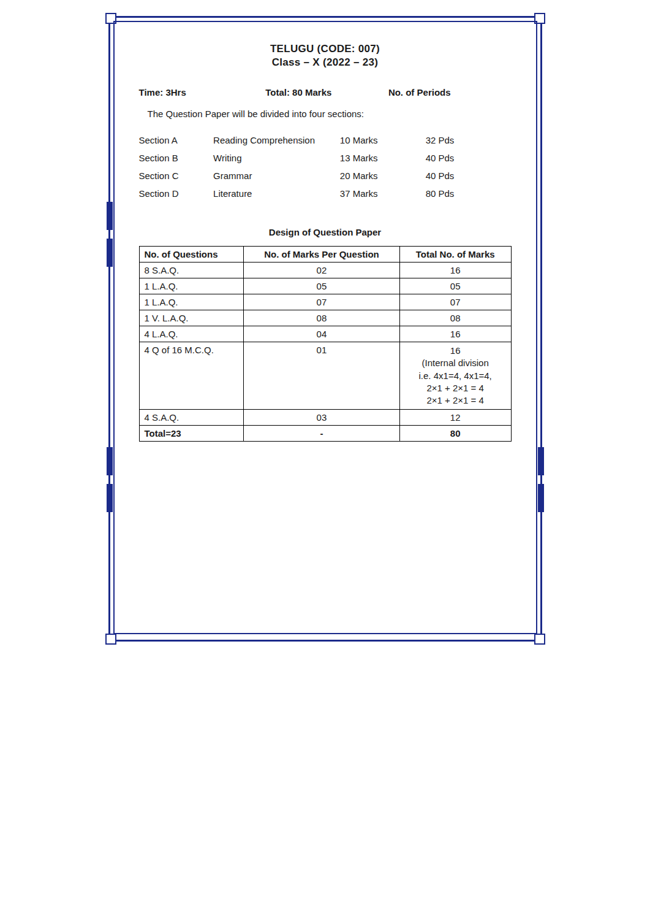TELUGU (CODE: 007)
Class – X (2022 – 23)
Time: 3Hrs
Total: 80 Marks
No. of Periods
The Question Paper will be divided into four sections:
| Section A | Reading Comprehension | 10 Marks | 32 Pds |
| Section B | Writing | 13 Marks | 40 Pds |
| Section C | Grammar | 20 Marks | 40 Pds |
| Section D | Literature | 37 Marks | 80 Pds |
Design of Question Paper
| No. of Questions | No. of Marks Per Question | Total No. of Marks |
| --- | --- | --- |
| 8 S.A.Q. | 02 | 16 |
| 1 L.A.Q. | 05 | 05 |
| 1 L.A.Q. | 07 | 07 |
| 1 V. L.A.Q. | 08 | 08 |
| 4 L.A.Q. | 04 | 16 |
| 4 Q of 16 M.C.Q. | 01 | 16 (Internal division i.e. 4x1=4, 4x1=4, 2×1 + 2×1 = 4 2×1 + 2×1 = 4 |
| 4 S.A.Q. | 03 | 12 |
| Total=23 | - | 80 |